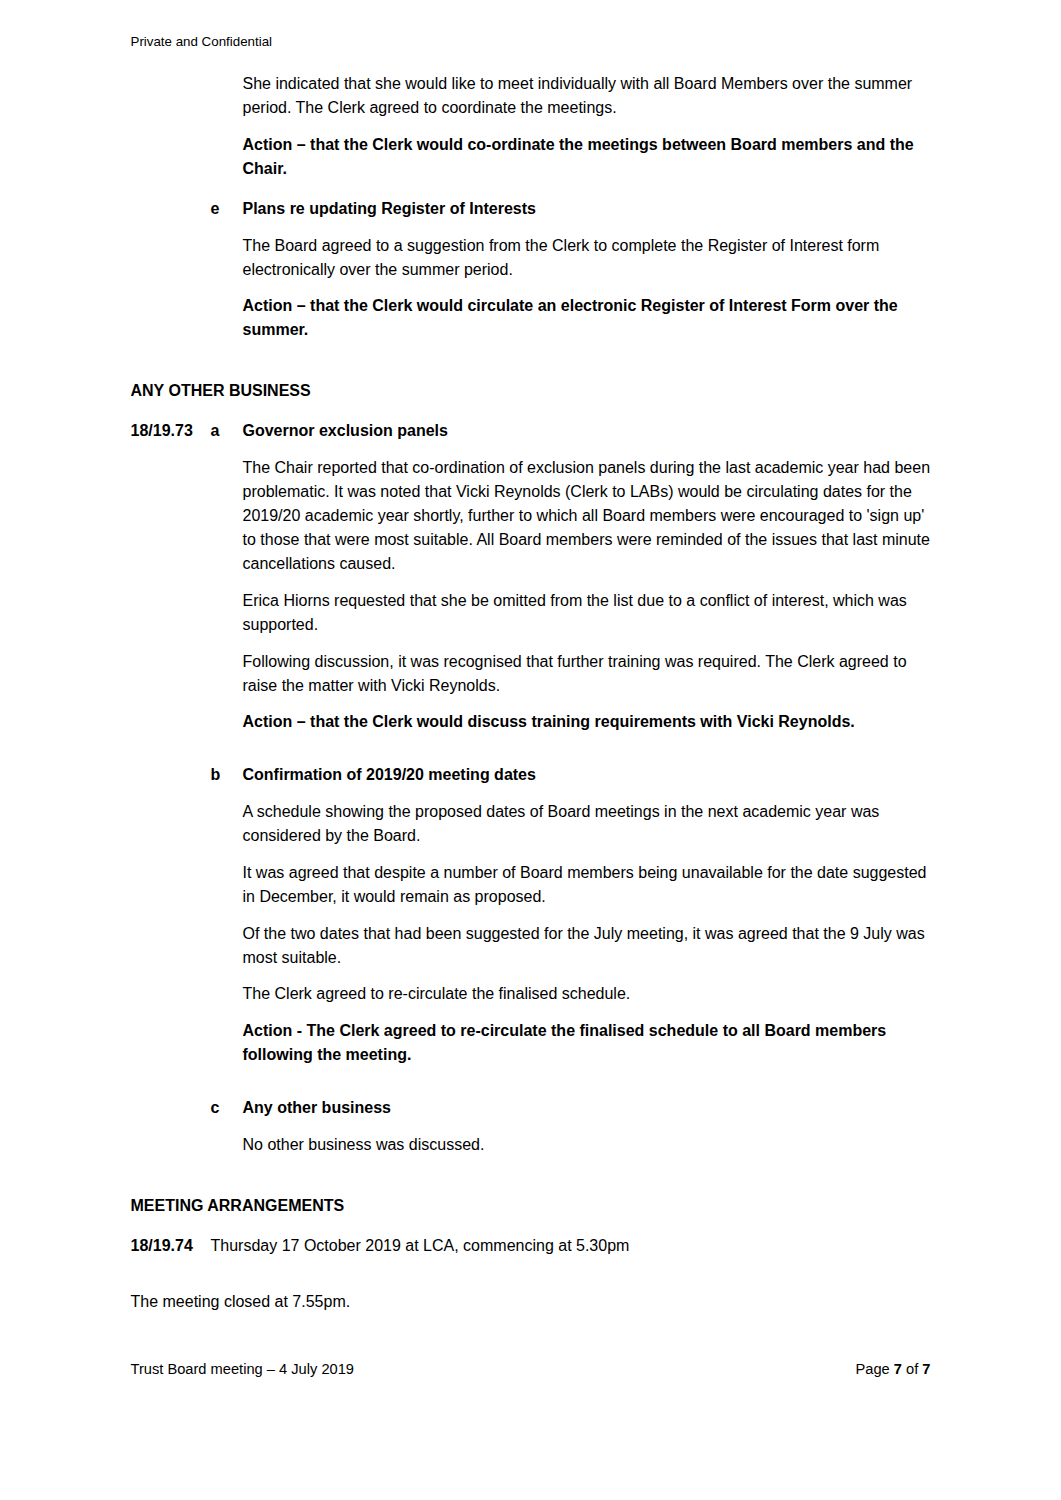Private and Confidential
She indicated that she would like to meet individually with all Board Members over the summer period. The Clerk agreed to coordinate the meetings.
Action – that the Clerk would co-ordinate the meetings between Board members and the Chair.
e
Plans re updating Register of Interests
The Board agreed to a suggestion from the Clerk to complete the Register of Interest form electronically over the summer period.
Action – that the Clerk would circulate an electronic Register of Interest Form over the summer.
Any Other Business
18/19.73
a
Governor exclusion panels
The Chair reported that co-ordination of exclusion panels during the last academic year had been problematic. It was noted that Vicki Reynolds (Clerk to LABs) would be circulating dates for the 2019/20 academic year shortly, further to which all Board members were encouraged to 'sign up' to those that were most suitable. All Board members were reminded of the issues that last minute cancellations caused.
Erica Hiorns requested that she be omitted from the list due to a conflict of interest, which was supported.
Following discussion, it was recognised that further training was required. The Clerk agreed to raise the matter with Vicki Reynolds.
Action – that the Clerk would discuss training requirements with Vicki Reynolds.
b
Confirmation of 2019/20 meeting dates
A schedule showing the proposed dates of Board meetings in the next academic year was considered by the Board.
It was agreed that despite a number of Board members being unavailable for the date suggested in December, it would remain as proposed.
Of the two dates that had been suggested for the July meeting, it was agreed that the 9 July was most suitable.
The Clerk agreed to re-circulate the finalised schedule.
Action - The Clerk agreed to re-circulate the finalised schedule to all Board members following the meeting.
c
Any other business
No other business was discussed.
Meeting Arrangements
18/19.74
Thursday 17 October 2019 at LCA, commencing at 5.30pm
The meeting closed at 7.55pm.
Trust Board meeting – 4 July 2019 Page 7 of 7